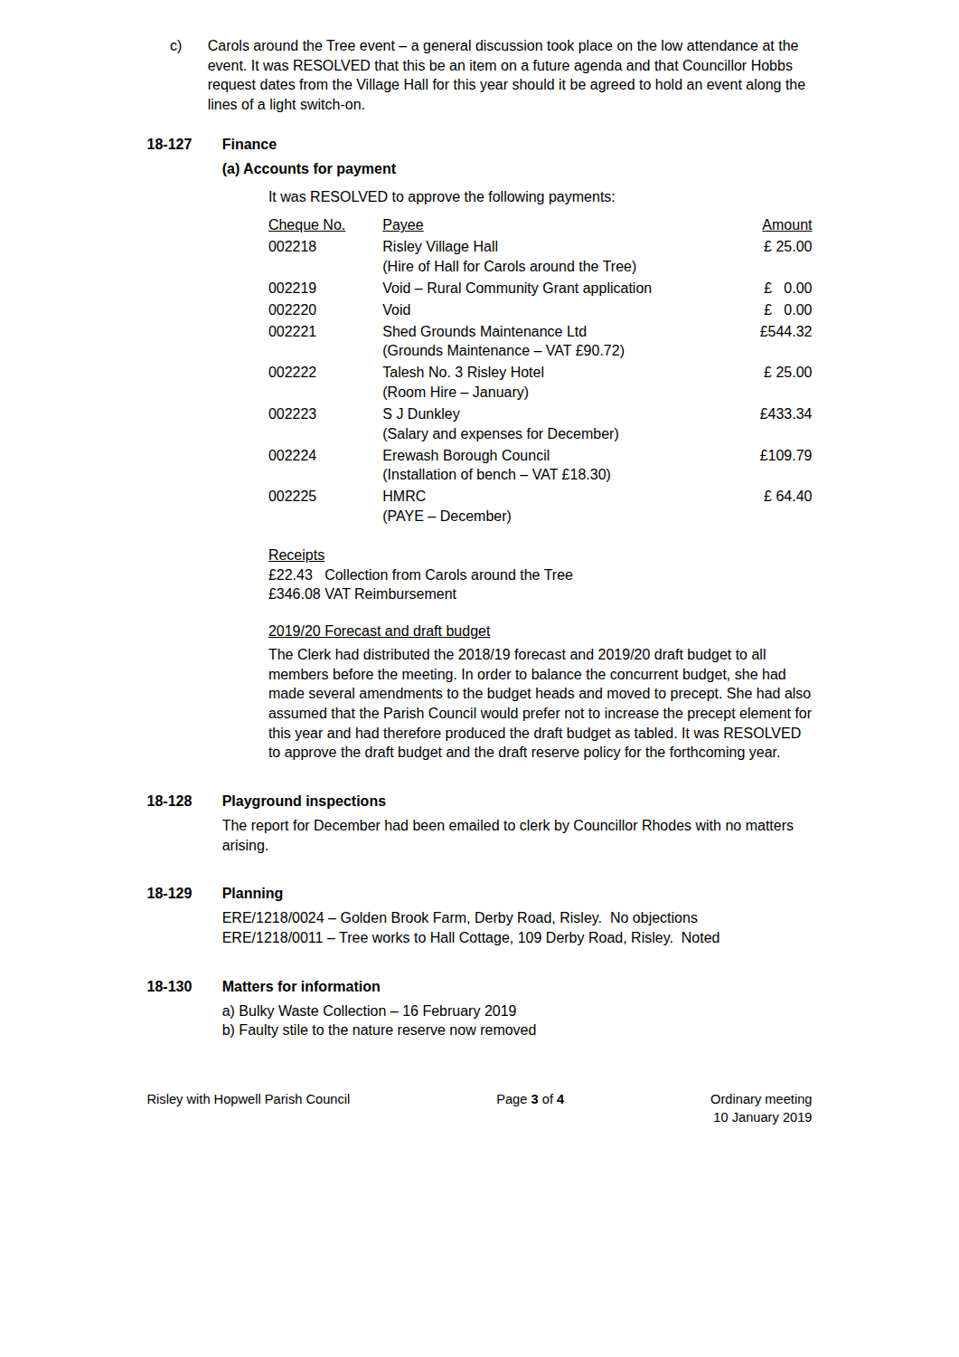c)
Carols around the Tree event – a general discussion took place on the low attendance at the event. It was RESOLVED that this be an item on a future agenda and that Councillor Hobbs request dates from the Village Hall for this year should it be agreed to hold an event along the lines of a light switch-on.
18-127
Finance
(a) Accounts for payment
It was RESOLVED to approve the following payments:
| Cheque No. | Payee | Amount |
| --- | --- | --- |
| 002218 | Risley Village Hall (Hire of Hall for Carols around the Tree) | £ 25.00 |
| 002219 | Void – Rural Community Grant application | £ 0.00 |
| 002220 | Void | £ 0.00 |
| 002221 | Shed Grounds Maintenance Ltd (Grounds Maintenance – VAT £90.72) | £544.32 |
| 002222 | Talesh No. 3 Risley Hotel (Room Hire – January) | £ 25.00 |
| 002223 | S J Dunkley (Salary and expenses for December) | £433.34 |
| 002224 | Erewash Borough Council (Installation of bench – VAT £18.30) | £109.79 |
| 002225 | HMRC (PAYE – December) | £ 64.40 |
Receipts
£22.43 Collection from Carols around the Tree
£346.08 VAT Reimbursement
2019/20 Forecast and draft budget
The Clerk had distributed the 2018/19 forecast and 2019/20 draft budget to all members before the meeting. In order to balance the concurrent budget, she had made several amendments to the budget heads and moved to precept. She had also assumed that the Parish Council would prefer not to increase the precept element for this year and had therefore produced the draft budget as tabled. It was RESOLVED to approve the draft budget and the draft reserve policy for the forthcoming year.
18-128
Playground inspections
The report for December had been emailed to clerk by Councillor Rhodes with no matters arising.
18-129
Planning
ERE/1218/0024 – Golden Brook Farm, Derby Road, Risley. No objections
ERE/1218/0011 – Tree works to Hall Cottage, 109 Derby Road, Risley. Noted
18-130
Matters for information
a) Bulky Waste Collection – 16 February 2019
b) Faulty stile to the nature reserve now removed
Risley with Hopwell Parish Council
Page 3 of 4
Ordinary meeting
10 January 2019